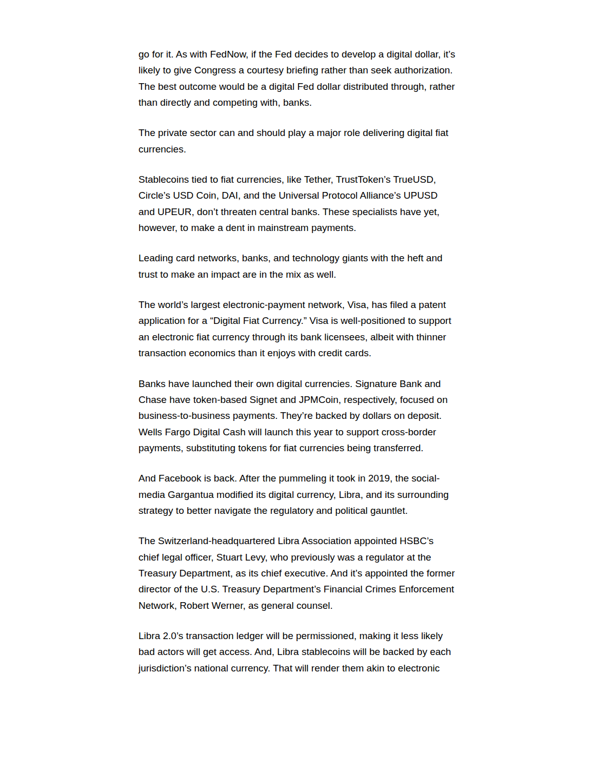go for it. As with FedNow, if the Fed decides to develop a digital dollar, it’s likely to give Congress a courtesy briefing rather than seek authorization. The best outcome would be a digital Fed dollar distributed through, rather than directly and competing with, banks.
The private sector can and should play a major role delivering digital fiat currencies.
Stablecoins tied to fiat currencies, like Tether, TrustToken’s TrueUSD, Circle’s USD Coin, DAI, and the Universal Protocol Alliance’s UPUSD and UPEUR, don’t threaten central banks. These specialists have yet, however, to make a dent in mainstream payments.
Leading card networks, banks, and technology giants with the heft and trust to make an impact are in the mix as well.
The world’s largest electronic-payment network, Visa, has filed a patent application for a “Digital Fiat Currency.” Visa is well-positioned to support an electronic fiat currency through its bank licensees, albeit with thinner transaction economics than it enjoys with credit cards.
Banks have launched their own digital currencies. Signature Bank and Chase have token-based Signet and JPMCoin, respectively, focused on business-to-business payments. They’re backed by dollars on deposit. Wells Fargo Digital Cash will launch this year to support cross-border payments, substituting tokens for fiat currencies being transferred.
And Facebook is back. After the pummeling it took in 2019, the social-media Gargantua modified its digital currency, Libra, and its surrounding strategy to better navigate the regulatory and political gauntlet.
The Switzerland-headquartered Libra Association appointed HSBC’s chief legal officer, Stuart Levy, who previously was a regulator at the Treasury Department, as its chief executive. And it’s appointed the former director of the U.S. Treasury Department’s Financial Crimes Enforcement Network, Robert Werner, as general counsel.
Libra 2.0’s transaction ledger will be permissioned, making it less likely bad actors will get access. And, Libra stablecoins will be backed by each jurisdiction’s national currency. That will render them akin to electronic